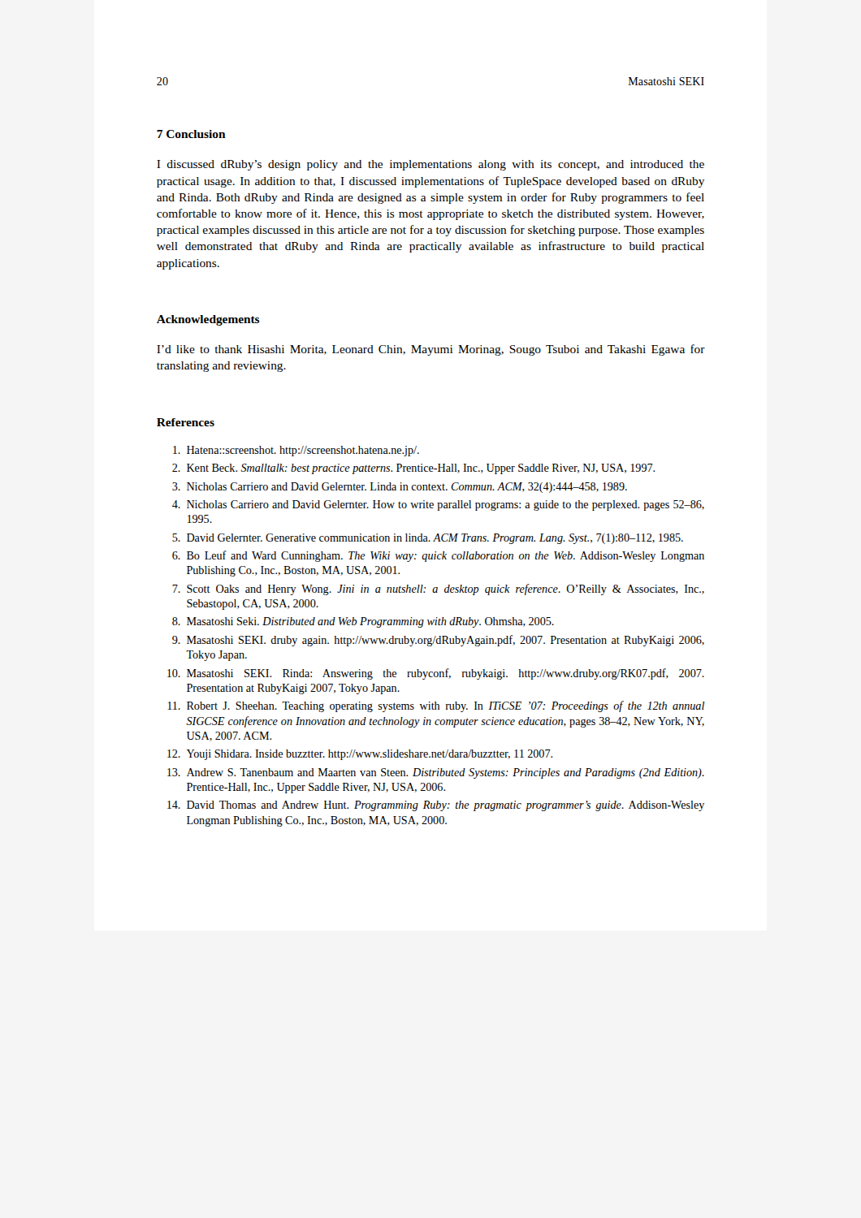20 Masatoshi SEKI
7 Conclusion
I discussed dRuby’s design policy and the implementations along with its concept, and introduced the practical usage. In addition to that, I discussed implementations of TupleSpace developed based on dRuby and Rinda. Both dRuby and Rinda are designed as a simple system in order for Ruby programmers to feel comfortable to know more of it. Hence, this is most appropriate to sketch the distributed system. However, practical examples discussed in this article are not for a toy discussion for sketching purpose. Those examples well demonstrated that dRuby and Rinda are practically available as infrastructure to build practical applications.
Acknowledgements
I’d like to thank Hisashi Morita, Leonard Chin, Mayumi Morinag, Sougo Tsuboi and Takashi Egawa for translating and reviewing.
References
Hatena::screenshot. http://screenshot.hatena.ne.jp/.
Kent Beck. Smalltalk: best practice patterns. Prentice-Hall, Inc., Upper Saddle River, NJ, USA, 1997.
Nicholas Carriero and David Gelernter. Linda in context. Commun. ACM, 32(4):444–458, 1989.
Nicholas Carriero and David Gelernter. How to write parallel programs: a guide to the perplexed. pages 52–86, 1995.
David Gelernter. Generative communication in linda. ACM Trans. Program. Lang. Syst., 7(1):80–112, 1985.
Bo Leuf and Ward Cunningham. The Wiki way: quick collaboration on the Web. Addison-Wesley Longman Publishing Co., Inc., Boston, MA, USA, 2001.
Scott Oaks and Henry Wong. Jini in a nutshell: a desktop quick reference. O’Reilly & Associates, Inc., Sebastopol, CA, USA, 2000.
Masatoshi Seki. Distributed and Web Programming with dRuby. Ohmsha, 2005.
Masatoshi SEKI. druby again. http://www.druby.org/dRubyAgain.pdf, 2007. Presentation at RubyKaigi 2006, Tokyo Japan.
Masatoshi SEKI. Rinda: Answering the rubyconf, rubykaigi. http://www.druby.org/RK07.pdf, 2007. Presentation at RubyKaigi 2007, Tokyo Japan.
Robert J. Sheehan. Teaching operating systems with ruby. In ITiCSE ’07: Proceedings of the 12th annual SIGCSE conference on Innovation and technology in computer science education, pages 38–42, New York, NY, USA, 2007. ACM.
Youji Shidara. Inside buzztter. http://www.slideshare.net/dara/buzztter, 11 2007.
Andrew S. Tanenbaum and Maarten van Steen. Distributed Systems: Principles and Paradigms (2nd Edition). Prentice-Hall, Inc., Upper Saddle River, NJ, USA, 2006.
David Thomas and Andrew Hunt. Programming Ruby: the pragmatic programmer’s guide. Addison-Wesley Longman Publishing Co., Inc., Boston, MA, USA, 2000.